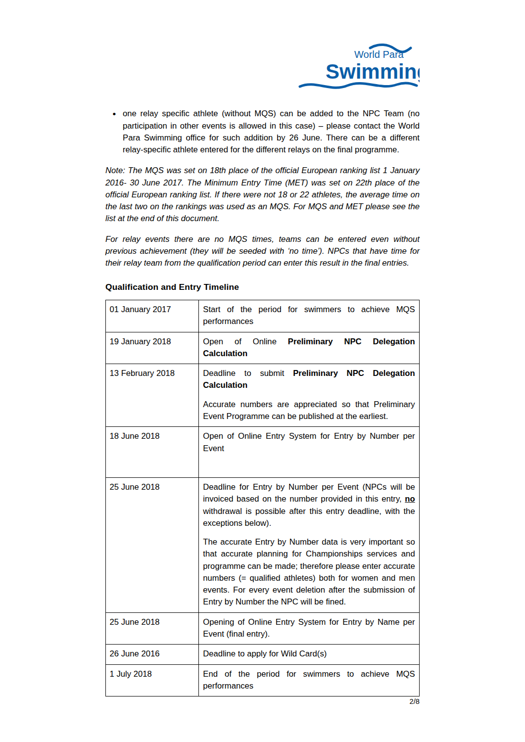World Para Swimming
one relay specific athlete (without MQS) can be added to the NPC Team (no participation in other events is allowed in this case) – please contact the World Para Swimming office for such addition by 26 June. There can be a different relay-specific athlete entered for the different relays on the final programme.
Note: The MQS was set on 18th place of the official European ranking list 1 January 2016- 30 June 2017. The Minimum Entry Time (MET) was set on 22th place of the official European ranking list. If there were not 18 or 22 athletes, the average time on the last two on the rankings was used as an MQS. For MQS and MET please see the list at the end of this document.
For relay events there are no MQS times, teams can be entered even without previous achievement (they will be seeded with ‘no time’). NPCs that have time for their relay team from the qualification period can enter this result in the final entries.
Qualification and Entry Timeline
| 01 January 2017 | Start of the period for swimmers to achieve MQS performances |
| 19 January 2018 | Open of Online Preliminary NPC Delegation Calculation |
| 13 February 2018 | Deadline to submit Preliminary NPC Delegation Calculation Accurate numbers are appreciated so that Preliminary Event Programme can be published at the earliest. |
| 18 June 2018 | Open of Online Entry System for Entry by Number per Event |
| 25 June 2018 | Deadline for Entry by Number per Event (NPCs will be invoiced based on the number provided in this entry, no withdrawal is possible after this entry deadline, with the exceptions below). The accurate Entry by Number data is very important so that accurate planning for Championships services and programme can be made; therefore please enter accurate numbers (= qualified athletes) both for women and men events. For every event deletion after the submission of Entry by Number the NPC will be fined. |
| 25 June 2018 | Opening of Online Entry System for Entry by Name per Event (final entry). |
| 26 June 2016 | Deadline to apply for Wild Card(s) |
| 1 July 2018 | End of the period for swimmers to achieve MQS performances |
2/8